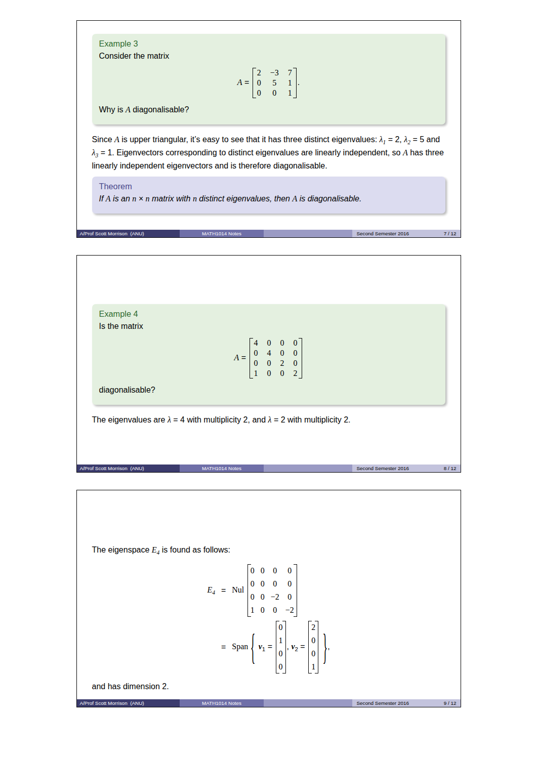Example 3
Consider the matrix
A =
| 2 | −3 | 7 |
| 0 | 5 | 1 |
| 0 | 0 | 1 |
.
Why is A diagonalisable?
Since A is upper triangular, it’s easy to see that it has three distinct eigenvalues: λ1 = 2, λ2 = 5 and λ3 = 1. Eigenvectors corresponding to distinct eigenvalues are linearly independent, so A has three linearly independent eigenvectors and is therefore diagonalisable.
Theorem
If A is an n × n matrix with n distinct eigenvalues, then A is diagonalisable.
A/Prof Scott Morrison (ANU)
MATH1014 Notes
Second Semester 20167 / 12
Example 4
Is the matrix
A =
| 4 | 0 | 0 | 0 |
| 0 | 4 | 0 | 0 |
| 0 | 0 | 2 | 0 |
| 1 | 0 | 0 | 2 |
diagonalisable?
The eigenvalues are λ = 4 with multiplicity 2, and λ = 2 with multiplicity 2.
A/Prof Scott Morrison (ANU)
MATH1014 Notes
Second Semester 20168 / 12
The eigenspace E4 is found as follows:
| E 4 | = | Nul / 0 / 0 / 0 / 0 / / 0 / 0 / 0 / 0 / / 0 / 0 / −2 / 0 / / 1 / 0 / 0 / −2 / |
| | = | Span { v 1 = / 0 / / 1 / / 0 / / 0 / , v 2 = / 2 / / 0 / / 0 / / 1 / } , |
and has dimension 2.
A/Prof Scott Morrison (ANU)
MATH1014 Notes
Second Semester 20169 / 12